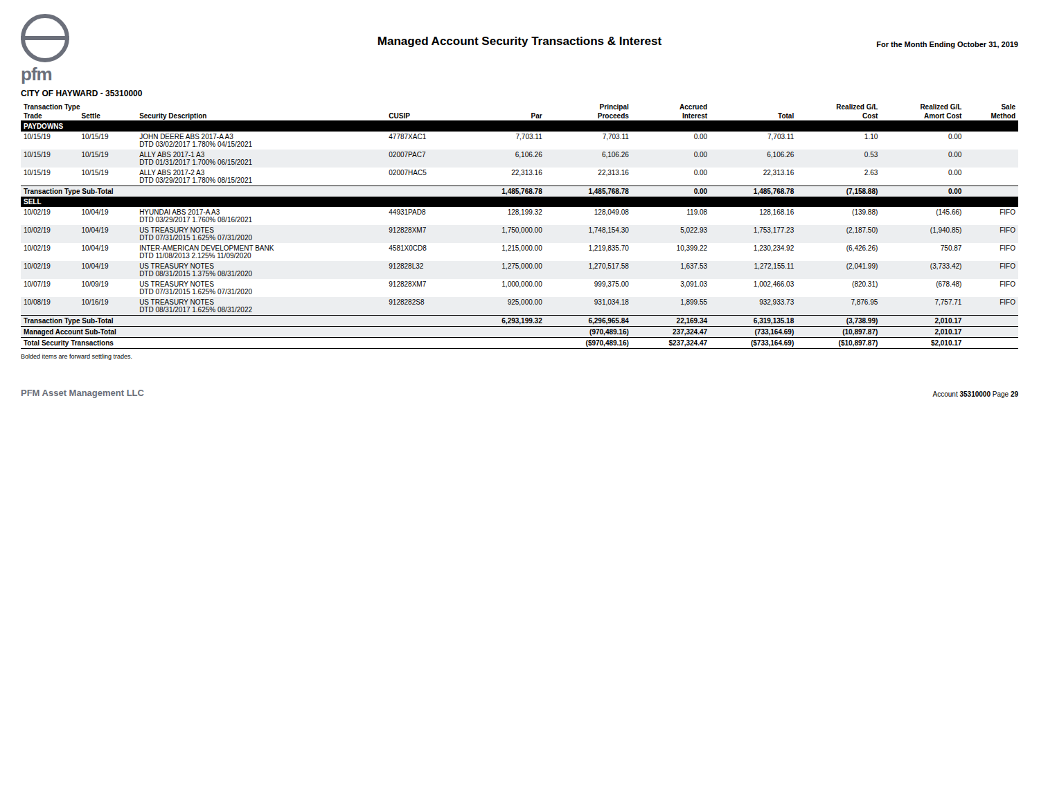pfm
Managed Account Security Transactions & Interest
For the Month Ending October 31, 2019
CITY OF HAYWARD - 35310000
| Transaction Type | | | | Principal | Accrued | | Realized G/L | Realized G/L | Sale |
| --- | --- | --- | --- | --- | --- | --- | --- | --- | --- |
| Trade | Settle | Security Description | CUSIP | Par | Proceeds | Interest | Total | Cost | Amort Cost | Method |
| PAYDOWNS |
| 10/15/19 | 10/15/19 | JOHN DEERE ABS 2017-A A3 DTD 03/02/2017 1.780% 04/15/2021 | 47787XAC1 | 7,703.11 | 7,703.11 | 0.00 | 7,703.11 | 1.10 | 0.00 | |
| 10/15/19 | 10/15/19 | ALLY ABS 2017-1 A3 DTD 01/31/2017 1.700% 06/15/2021 | 02007PAC7 | 6,106.26 | 6,106.26 | 0.00 | 6,106.26 | 0.53 | 0.00 | |
| 10/15/19 | 10/15/19 | ALLY ABS 2017-2 A3 DTD 03/29/2017 1.780% 08/15/2021 | 02007HAC5 | 22,313.16 | 22,313.16 | 0.00 | 22,313.16 | 2.63 | 0.00 | |
| Transaction Type Sub-Total | 1,485,768.78 | 1,485,768.78 | 0.00 | 1,485,768.78 | (7,158.88) | 0.00 | |
| SELL |
| 10/02/19 | 10/04/19 | HYUNDAI ABS 2017-A A3 DTD 03/29/2017 1.760% 08/16/2021 | 44931PAD8 | 128,199.32 | 128,049.08 | 119.08 | 128,168.16 | (139.88) | (145.66) | FIFO |
| 10/02/19 | 10/04/19 | US TREASURY NOTES DTD 07/31/2015 1.625% 07/31/2020 | 912828XM7 | 1,750,000.00 | 1,748,154.30 | 5,022.93 | 1,753,177.23 | (2,187.50) | (1,940.85) | FIFO |
| 10/02/19 | 10/04/19 | INTER-AMERICAN DEVELOPMENT BANK DTD 11/08/2013 2.125% 11/09/2020 | 4581X0CD8 | 1,215,000.00 | 1,219,835.70 | 10,399.22 | 1,230,234.92 | (6,426.26) | 750.87 | FIFO |
| 10/02/19 | 10/04/19 | US TREASURY NOTES DTD 08/31/2015 1.375% 08/31/2020 | 912828L32 | 1,275,000.00 | 1,270,517.58 | 1,637.53 | 1,272,155.11 | (2,041.99) | (3,733.42) | FIFO |
| 10/07/19 | 10/09/19 | US TREASURY NOTES DTD 07/31/2015 1.625% 07/31/2020 | 912828XM7 | 1,000,000.00 | 999,375.00 | 3,091.03 | 1,002,466.03 | (820.31) | (678.48) | FIFO |
| 10/08/19 | 10/16/19 | US TREASURY NOTES DTD 08/31/2017 1.625% 08/31/2022 | 9128282S8 | 925,000.00 | 931,034.18 | 1,899.55 | 932,933.73 | 7,876.95 | 7,757.71 | FIFO |
| Transaction Type Sub-Total | 6,293,199.32 | 6,296,965.84 | 22,169.34 | 6,319,135.18 | (3,738.99) | 2,010.17 | |
| Managed Account Sub-Total | | (970,489.16) | 237,324.47 | (733,164.69) | (10,897.87) | 2,010.17 | |
| Total Security Transactions | | ($970,489.16) | $237,324.47 | ($733,164.69) | ($10,897.87) | $2,010.17 | |
Bolded items are forward settling trades.
PFM Asset Management LLC Account 35310000 Page 29